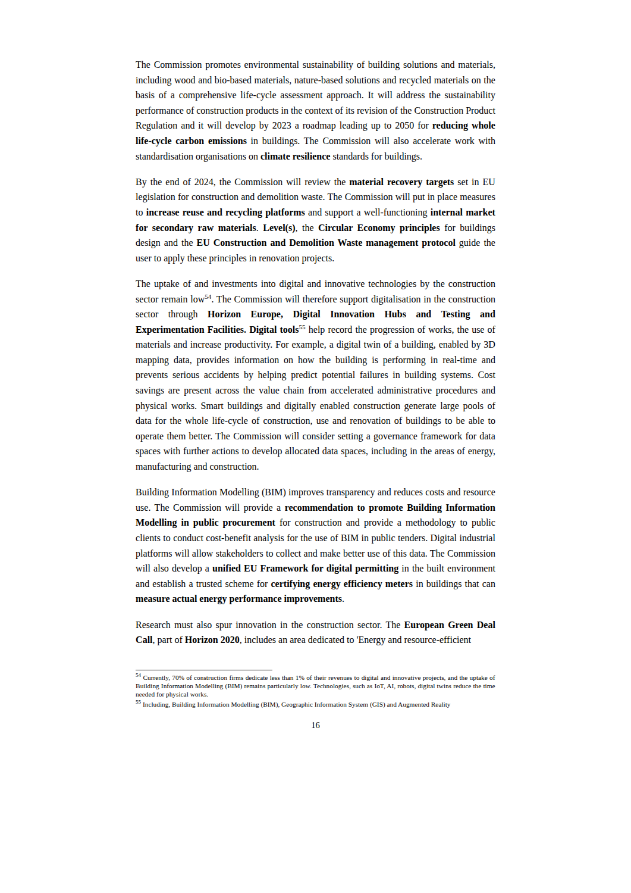The Commission promotes environmental sustainability of building solutions and materials, including wood and bio-based materials, nature-based solutions and recycled materials on the basis of a comprehensive life-cycle assessment approach. It will address the sustainability performance of construction products in the context of its revision of the Construction Product Regulation and it will develop by 2023 a roadmap leading up to 2050 for reducing whole life-cycle carbon emissions in buildings. The Commission will also accelerate work with standardisation organisations on climate resilience standards for buildings.
By the end of 2024, the Commission will review the material recovery targets set in EU legislation for construction and demolition waste. The Commission will put in place measures to increase reuse and recycling platforms and support a well-functioning internal market for secondary raw materials. Level(s), the Circular Economy principles for buildings design and the EU Construction and Demolition Waste management protocol guide the user to apply these principles in renovation projects.
The uptake of and investments into digital and innovative technologies by the construction sector remain low54. The Commission will therefore support digitalisation in the construction sector through Horizon Europe, Digital Innovation Hubs and Testing and Experimentation Facilities. Digital tools55 help record the progression of works, the use of materials and increase productivity. For example, a digital twin of a building, enabled by 3D mapping data, provides information on how the building is performing in real-time and prevents serious accidents by helping predict potential failures in building systems. Cost savings are present across the value chain from accelerated administrative procedures and physical works. Smart buildings and digitally enabled construction generate large pools of data for the whole life-cycle of construction, use and renovation of buildings to be able to operate them better. The Commission will consider setting a governance framework for data spaces with further actions to develop allocated data spaces, including in the areas of energy, manufacturing and construction.
Building Information Modelling (BIM) improves transparency and reduces costs and resource use. The Commission will provide a recommendation to promote Building Information Modelling in public procurement for construction and provide a methodology to public clients to conduct cost-benefit analysis for the use of BIM in public tenders. Digital industrial platforms will allow stakeholders to collect and make better use of this data. The Commission will also develop a unified EU Framework for digital permitting in the built environment and establish a trusted scheme for certifying energy efficiency meters in buildings that can measure actual energy performance improvements.
Research must also spur innovation in the construction sector. The European Green Deal Call, part of Horizon 2020, includes an area dedicated to 'Energy and resource-efficient
54 Currently, 70% of construction firms dedicate less than 1% of their revenues to digital and innovative projects, and the uptake of Building Information Modelling (BIM) remains particularly low. Technologies, such as IoT, AI, robots, digital twins reduce the time needed for physical works.
55 Including, Building Information Modelling (BIM), Geographic Information System (GIS) and Augmented Reality
16